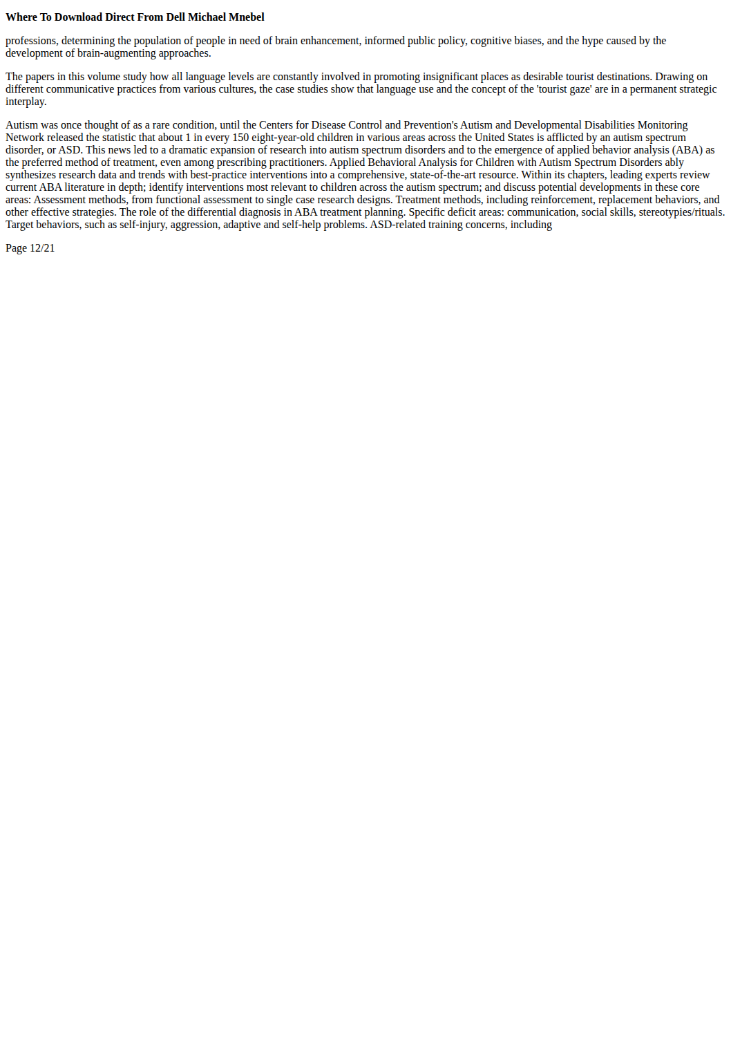Where To Download Direct From Dell Michael Mnebel
professions, determining the population of people in need of brain enhancement, informed public policy, cognitive biases, and the hype caused by the development of brain-augmenting approaches.
The papers in this volume study how all language levels are constantly involved in promoting insignificant places as desirable tourist destinations. Drawing on different communicative practices from various cultures, the case studies show that language use and the concept of the 'tourist gaze' are in a permanent strategic interplay.
Autism was once thought of as a rare condition, until the Centers for Disease Control and Prevention's Autism and Developmental Disabilities Monitoring Network released the statistic that about 1 in every 150 eight-year-old children in various areas across the United States is afflicted by an autism spectrum disorder, or ASD. This news led to a dramatic expansion of research into autism spectrum disorders and to the emergence of applied behavior analysis (ABA) as the preferred method of treatment, even among prescribing practitioners. Applied Behavioral Analysis for Children with Autism Spectrum Disorders ably synthesizes research data and trends with best-practice interventions into a comprehensive, state-of-the-art resource. Within its chapters, leading experts review current ABA literature in depth; identify interventions most relevant to children across the autism spectrum; and discuss potential developments in these core areas: Assessment methods, from functional assessment to single case research designs. Treatment methods, including reinforcement, replacement behaviors, and other effective strategies. The role of the differential diagnosis in ABA treatment planning. Specific deficit areas: communication, social skills, stereotypies/rituals. Target behaviors, such as self-injury, aggression, adaptive and self-help problems. ASD-related training concerns, including
Page 12/21